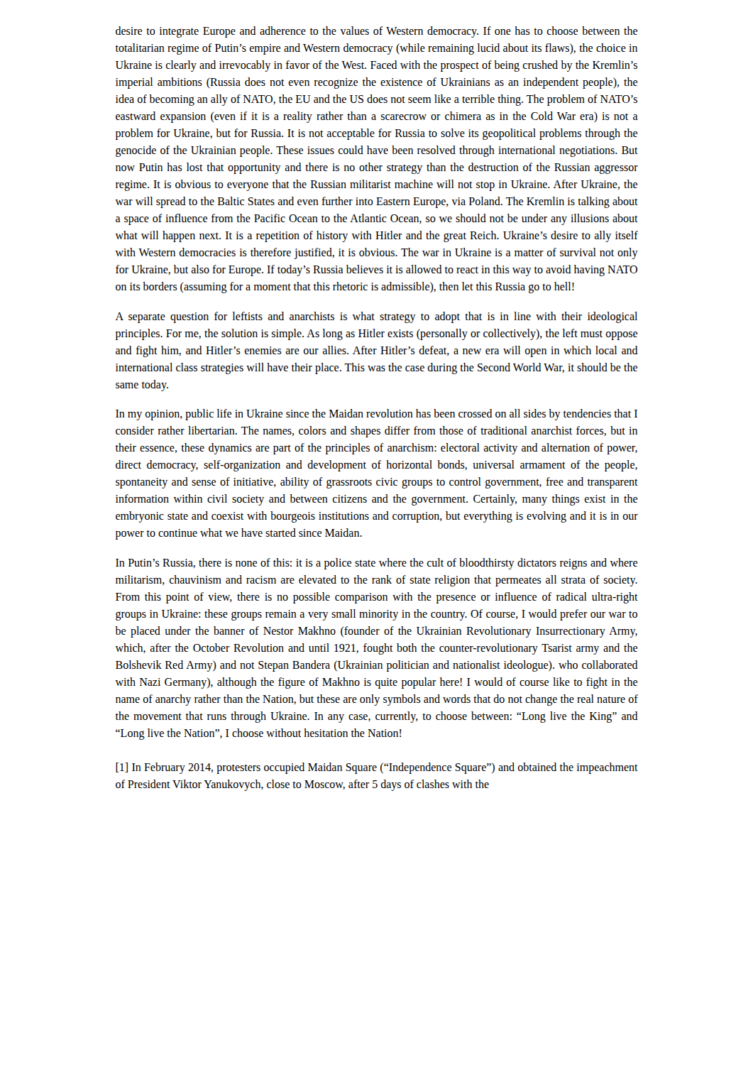desire to integrate Europe and adherence to the values of Western democracy. If one has to choose between the totalitarian regime of Putin’s empire and Western democracy (while remaining lucid about its flaws), the choice in Ukraine is clearly and irrevocably in favor of the West. Faced with the prospect of being crushed by the Kremlin’s imperial ambitions (Russia does not even recognize the existence of Ukrainians as an independent people), the idea of becoming an ally of NATO, the EU and the US does not seem like a terrible thing. The problem of NATO’s eastward expansion (even if it is a reality rather than a scarecrow or chimera as in the Cold War era) is not a problem for Ukraine, but for Russia. It is not acceptable for Russia to solve its geopolitical problems through the genocide of the Ukrainian people. These issues could have been resolved through international negotiations. But now Putin has lost that opportunity and there is no other strategy than the destruction of the Russian aggressor regime. It is obvious to everyone that the Russian militarist machine will not stop in Ukraine. After Ukraine, the war will spread to the Baltic States and even further into Eastern Europe, via Poland. The Kremlin is talking about a space of influence from the Pacific Ocean to the Atlantic Ocean, so we should not be under any illusions about what will happen next. It is a repetition of history with Hitler and the great Reich. Ukraine’s desire to ally itself with Western democracies is therefore justified, it is obvious. The war in Ukraine is a matter of survival not only for Ukraine, but also for Europe. If today’s Russia believes it is allowed to react in this way to avoid having NATO on its borders (assuming for a moment that this rhetoric is admissible), then let this Russia go to hell!
A separate question for leftists and anarchists is what strategy to adopt that is in line with their ideological principles. For me, the solution is simple. As long as Hitler exists (personally or collectively), the left must oppose and fight him, and Hitler’s enemies are our allies. After Hitler’s defeat, a new era will open in which local and international class strategies will have their place. This was the case during the Second World War, it should be the same today.
In my opinion, public life in Ukraine since the Maidan revolution has been crossed on all sides by tendencies that I consider rather libertarian. The names, colors and shapes differ from those of traditional anarchist forces, but in their essence, these dynamics are part of the principles of anarchism: electoral activity and alternation of power, direct democracy, self-organization and development of horizontal bonds, universal armament of the people, spontaneity and sense of initiative, ability of grassroots civic groups to control government, free and transparent information within civil society and between citizens and the government. Certainly, many things exist in the embryonic state and coexist with bourgeois institutions and corruption, but everything is evolving and it is in our power to continue what we have started since Maidan.
In Putin’s Russia, there is none of this: it is a police state where the cult of bloodthirsty dictators reigns and where militarism, chauvinism and racism are elevated to the rank of state religion that permeates all strata of society. From this point of view, there is no possible comparison with the presence or influence of radical ultra-right groups in Ukraine: these groups remain a very small minority in the country. Of course, I would prefer our war to be placed under the banner of Nestor Makhno (founder of the Ukrainian Revolutionary Insurrectionary Army, which, after the October Revolution and until 1921, fought both the counter-revolutionary Tsarist army and the Bolshevik Red Army) and not Stepan Bandera (Ukrainian politician and nationalist ideologue). who collaborated with Nazi Germany), although the figure of Makhno is quite popular here! I would of course like to fight in the name of anarchy rather than the Nation, but these are only symbols and words that do not change the real nature of the movement that runs through Ukraine. In any case, currently, to choose between: “Long live the King” and “Long live the Nation”, I choose without hesitation the Nation!
[1] In February 2014, protesters occupied Maidan Square (“Independence Square”) and obtained the impeachment of President Viktor Yanukovych, close to Moscow, after 5 days of clashes with the